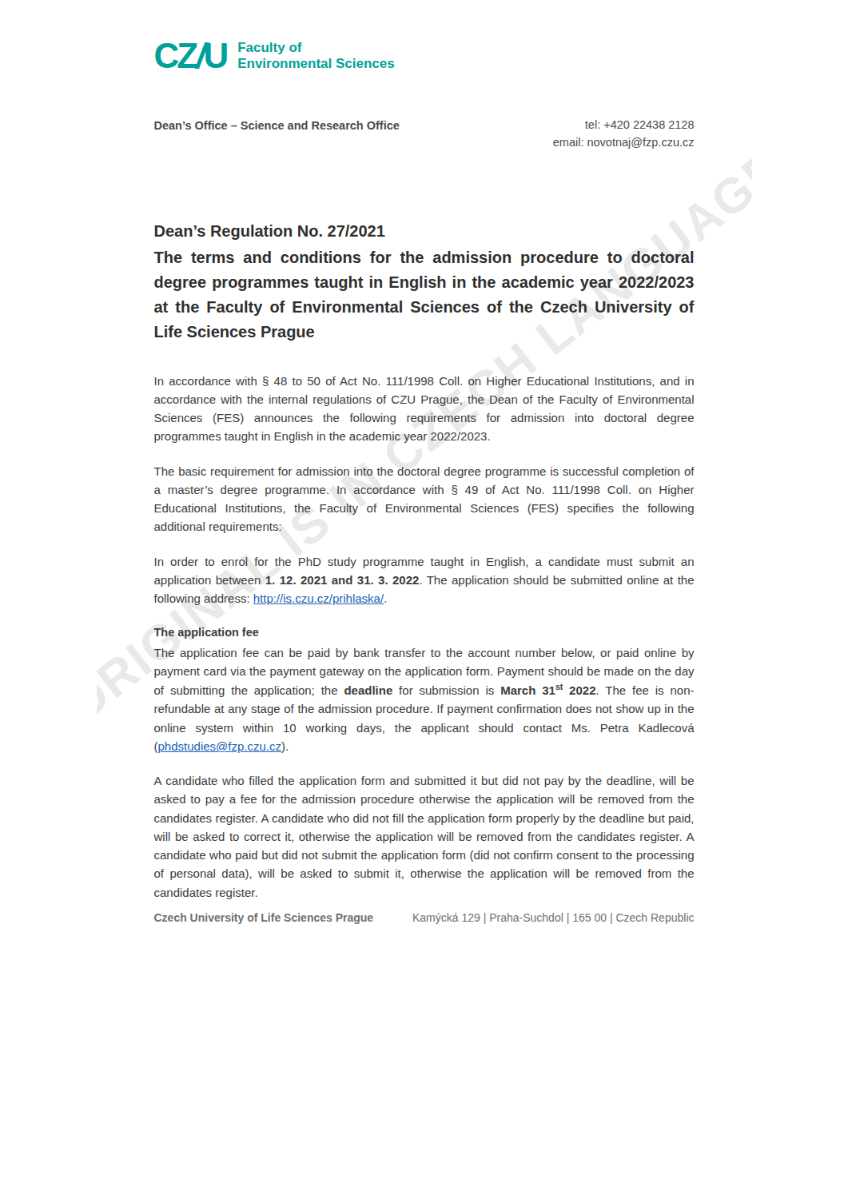ORIGINAL IS IN CZECH LANGUAGE
CZ/U
Faculty of Environmental Sciences
Dean’s Office – Science and Research Office
tel: +420 22438 2128
email: novotnaj@fzp.czu.cz
Dean’s Regulation No. 27/2021
The terms and conditions for the admission procedure to doctoral degree programmes taught in English in the academic year 2022/2023 at the Faculty of Environmental Sciences of the Czech University of Life Sciences Prague
In accordance with § 48 to 50 of Act No. 111/1998 Coll. on Higher Educational Institutions, and in accordance with the internal regulations of CZU Prague, the Dean of the Faculty of Environmental Sciences (FES) announces the following requirements for admission into doctoral degree programmes taught in English in the academic year 2022/2023.
The basic requirement for admission into the doctoral degree programme is successful completion of a master’s degree programme. In accordance with § 49 of Act No. 111/1998 Coll. on Higher Educational Institutions, the Faculty of Environmental Sciences (FES) specifies the following additional requirements:
In order to enrol for the PhD study programme taught in English, a candidate must submit an application between 1. 12. 2021 and 31. 3. 2022. The application should be submitted online at the following address: http://is.czu.cz/prihlaska/.
The application fee
The application fee can be paid by bank transfer to the account number below, or paid online by payment card via the payment gateway on the application form. Payment should be made on the day of submitting the application; the deadline for submission is March 31st 2022. The fee is non-refundable at any stage of the admission procedure. If payment confirmation does not show up in the online system within 10 working days, the applicant should contact Ms. Petra Kadlecová (phdstudies@fzp.czu.cz).
A candidate who filled the application form and submitted it but did not pay by the deadline, will be asked to pay a fee for the admission procedure otherwise the application will be removed from the candidates register. A candidate who did not fill the application form properly by the deadline but paid, will be asked to correct it, otherwise the application will be removed from the candidates register. A candidate who paid but did not submit the application form (did not confirm consent to the processing of personal data), will be asked to submit it, otherwise the application will be removed from the candidates register.
Czech University of Life Sciences Prague
Kamýcká 129 | Praha-Suchdol | 165 00 | Czech Republic